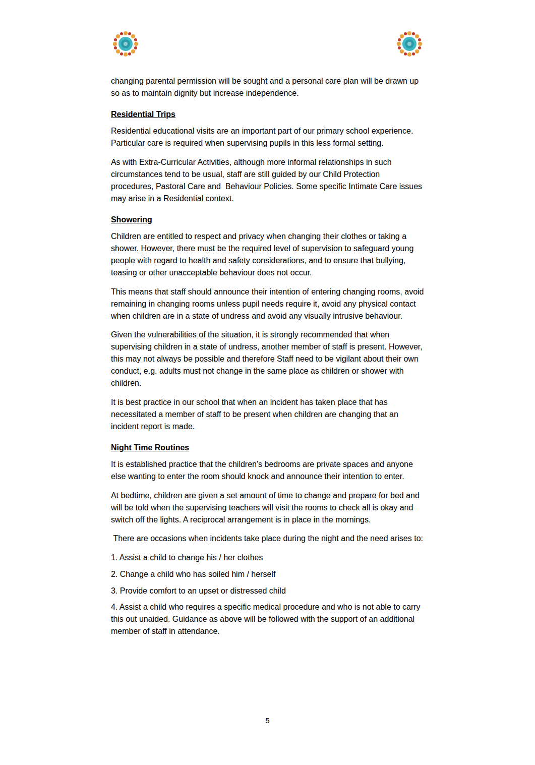changing parental permission will be sought and a personal care plan will be drawn up so as to maintain dignity but increase independence.
Residential Trips
Residential educational visits are an important part of our primary school experience. Particular care is required when supervising pupils in this less formal setting.
As with Extra-Curricular Activities, although more informal relationships in such circumstances tend to be usual, staff are still guided by our Child Protection procedures, Pastoral Care and Behaviour Policies. Some specific Intimate Care issues may arise in a Residential context.
Showering
Children are entitled to respect and privacy when changing their clothes or taking a shower. However, there must be the required level of supervision to safeguard young people with regard to health and safety considerations, and to ensure that bullying, teasing or other unacceptable behaviour does not occur.
This means that staff should announce their intention of entering changing rooms, avoid remaining in changing rooms unless pupil needs require it, avoid any physical contact when children are in a state of undress and avoid any visually intrusive behaviour.
Given the vulnerabilities of the situation, it is strongly recommended that when supervising children in a state of undress, another member of staff is present. However, this may not always be possible and therefore Staff need to be vigilant about their own conduct, e.g. adults must not change in the same place as children or shower with children.
It is best practice in our school that when an incident has taken place that has necessitated a member of staff to be present when children are changing that an incident report is made.
Night Time Routines
It is established practice that the children's bedrooms are private spaces and anyone else wanting to enter the room should knock and announce their intention to enter.
At bedtime, children are given a set amount of time to change and prepare for bed and will be told when the supervising teachers will visit the rooms to check all is okay and switch off the lights. A reciprocal arrangement is in place in the mornings.
There are occasions when incidents take place during the night and the need arises to:
1. Assist a child to change his / her clothes
2. Change a child who has soiled him / herself
3. Provide comfort to an upset or distressed child
4. Assist a child who requires a specific medical procedure and who is not able to carry this out unaided. Guidance as above will be followed with the support of an additional member of staff in attendance.
5